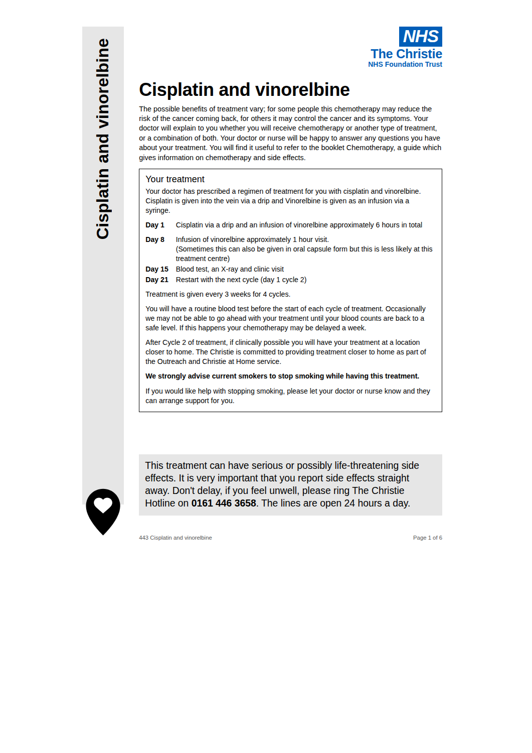Cisplatin and vinorelbine
NHS
The Christie
NHS Foundation Trust
Cisplatin and vinorelbine
The possible benefits of treatment vary; for some people this chemotherapy may reduce the risk of the cancer coming back, for others it may control the cancer and its symptoms. Your doctor will explain to you whether you will receive chemotherapy or another type of treatment, or a combination of both. Your doctor or nurse will be happy to answer any questions you have about your treatment. You will find it useful to refer to the booklet Chemotherapy, a guide which gives information on chemotherapy and side effects.
Your treatment
Your doctor has prescribed a regimen of treatment for you with cisplatin and vinorelbine. Cisplatin is given into the vein via a drip and Vinorelbine is given as an infusion via a syringe.
Day 1
Cisplatin via a drip and an infusion of vinorelbine approximately 6 hours in total
Day 8
Infusion of vinorelbine approximately 1 hour visit.(Sometimes this can also be given in oral capsule form but this is less likely at this treatment centre)
Day 15
Blood test, an X-ray and clinic visit
Day 21
Restart with the next cycle (day 1 cycle 2)
Treatment is given every 3 weeks for 4 cycles.
You will have a routine blood test before the start of each cycle of treatment. Occasionally we may not be able to go ahead with your treatment until your blood counts are back to a safe level. If this happens your chemotherapy may be delayed a week.
After Cycle 2 of treatment, if clinically possible you will have your treatment at a location closer to home. The Christie is committed to providing treatment closer to home as part of the Outreach and Christie at Home service.
We strongly advise current smokers to stop smoking while having this treatment.
If you would like help with stopping smoking, please let your doctor or nurse know and they can arrange support for you.
This treatment can have serious or possibly life-threatening side effects. It is very important that you report side effects straight away. Don't delay, if you feel unwell, please ring The Christie Hotline on 0161 446 3658. The lines are open 24 hours a day.
443 Cisplatin and vinorelbine
Page 1 of 6